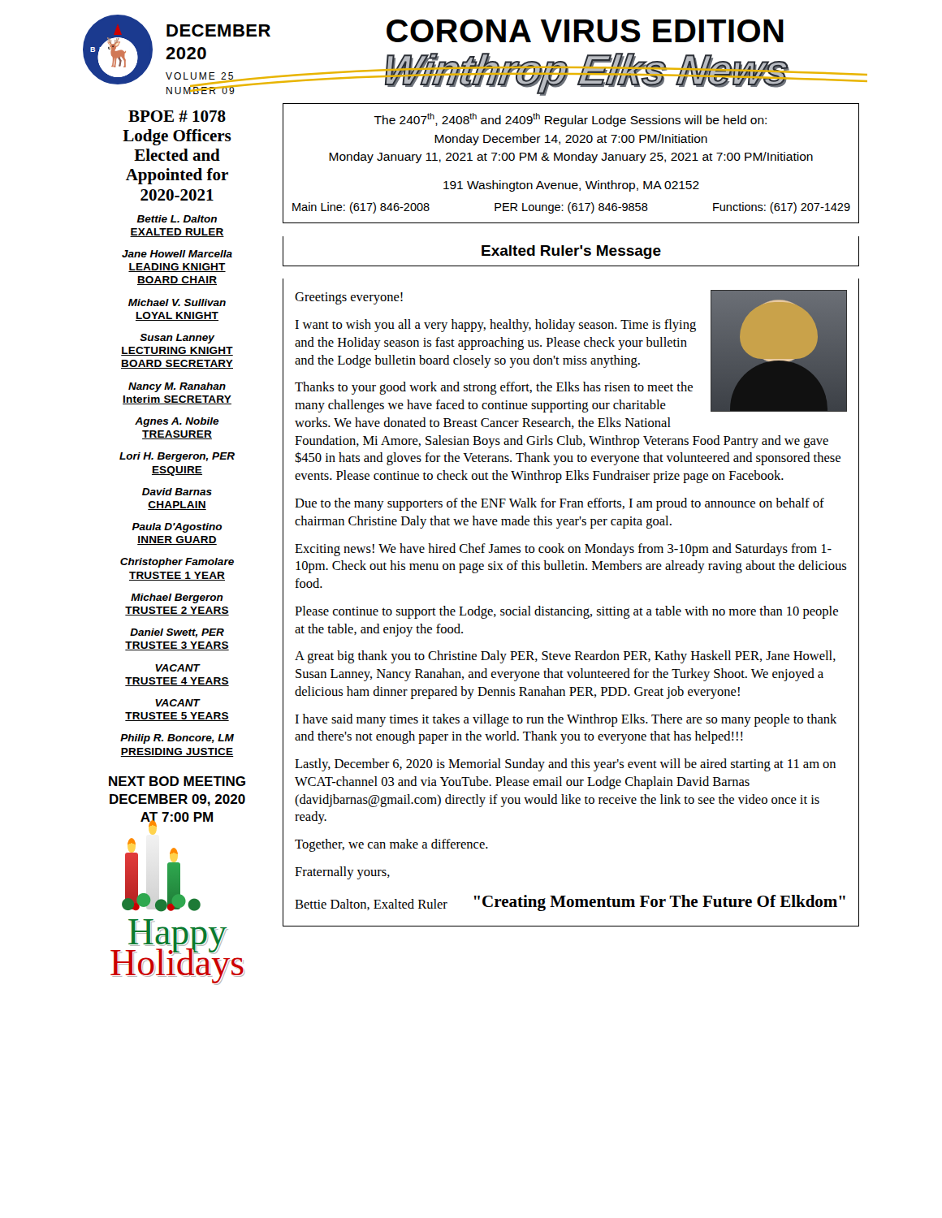🦌
DECEMBER 2020
VOLUME 25
NUMBER 09
CORONA VIRUS EDITION
Winthrop Elks News
BPOE # 1078
Lodge Officers
Elected and
Appointed for
2020-2021
Bettie L. Dalton EXALTED RULER
Jane Howell Marcella LEADING KNIGHT BOARD CHAIR
Michael V. Sullivan LOYAL KNIGHT
Susan Lanney LECTURING KNIGHT BOARD SECRETARY
Nancy M. Ranahan Interim SECRETARY
Agnes A. Nobile TREASURER
Lori H. Bergeron, PER ESQUIRE
David Barnas CHAPLAIN
Paula D'Agostino INNER GUARD
Christopher Famolare TRUSTEE 1 YEAR
Michael Bergeron TRUSTEE 2 YEARS
Daniel Swett, PER TRUSTEE 3 YEARS
VACANT TRUSTEE 4 YEARS
VACANT TRUSTEE 5 YEARS
Philip R. Boncore, LM PRESIDING JUSTICE
NEXT BOD MEETING
DECEMBER 09, 2020
AT 7:00 PM
Happy
Holidays
The 2407th, 2408th and 2409th Regular Lodge Sessions will be held on:
Monday December 14, 2020 at 7:00 PM/Initiation
Monday January 11, 2021 at 7:00 PM & Monday January 25, 2021 at 7:00 PM/Initiation
191 Washington Avenue, Winthrop, MA 02152
Main Line: (617) 846-2008 PER Lounge: (617) 846-9858 Functions: (617) 207-1429
Exalted Ruler's Message
Greetings everyone!
I want to wish you all a very happy, healthy, holiday season. Time is flying and the Holiday season is fast approaching us. Please check your bulletin and the Lodge bulletin board closely so you don't miss anything.
Thanks to your good work and strong effort, the Elks has risen to meet the many challenges we have faced to continue supporting our charitable works. We have donated to Breast Cancer Research, the Elks National Foundation, Mi Amore, Salesian Boys and Girls Club, Winthrop Veterans Food Pantry and we gave $450 in hats and gloves for the Veterans. Thank you to everyone that volunteered and sponsored these events. Please continue to check out the Winthrop Elks Fundraiser prize page on Facebook.
Due to the many supporters of the ENF Walk for Fran efforts, I am proud to announce on behalf of chairman Christine Daly that we have made this year's per capita goal.
Exciting news! We have hired Chef James to cook on Mondays from 3-10pm and Saturdays from 1-10pm. Check out his menu on page six of this bulletin. Members are already raving about the delicious food.
Please continue to support the Lodge, social distancing, sitting at a table with no more than 10 people at the table, and enjoy the food.
A great big thank you to Christine Daly PER, Steve Reardon PER, Kathy Haskell PER, Jane Howell, Susan Lanney, Nancy Ranahan, and everyone that volunteered for the Turkey Shoot. We enjoyed a delicious ham dinner prepared by Dennis Ranahan PER, PDD. Great job everyone!
I have said many times it takes a village to run the Winthrop Elks. There are so many people to thank and there's not enough paper in the world. Thank you to everyone that has helped!!!
Lastly, December 6, 2020 is Memorial Sunday and this year's event will be aired starting at 11 am on WCAT-channel 03 and via YouTube. Please email our Lodge Chaplain David Barnas (davidjbarnas@gmail.com) directly if you would like to receive the link to see the video once it is ready.
Together, we can make a difference.
Fraternally yours,
Bettie Dalton, Exalted Ruler "Creating Momentum For The Future Of Elkdom"